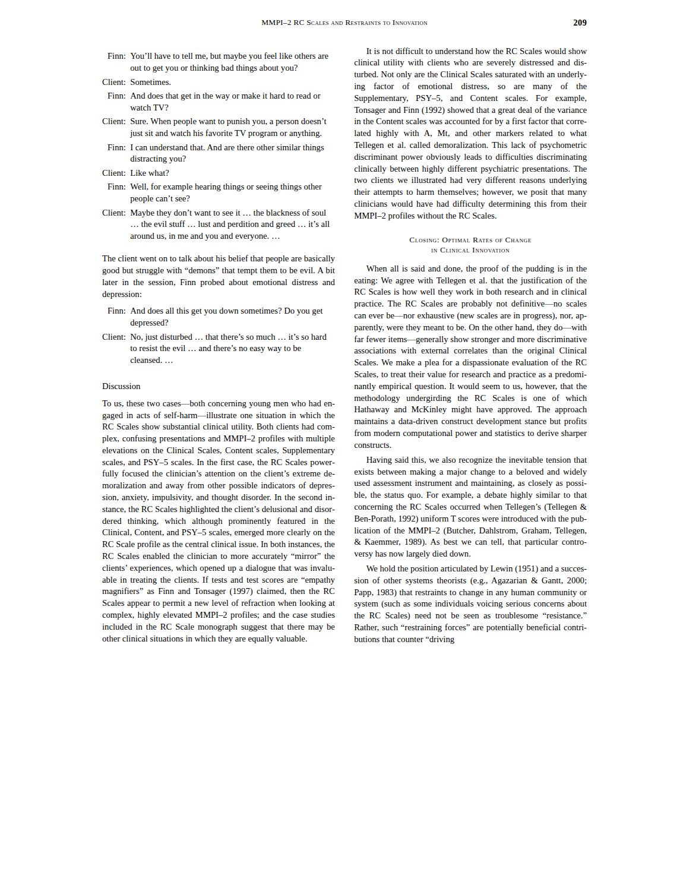MMPI–2 RC Scales and Restraints to Innovation 209
| Finn: | You’ll have to tell me, but maybe you feel like others are out to get you or thinking bad things about you? |
| Client: | Sometimes. |
| Finn: | And does that get in the way or make it hard to read or watch TV? |
| Client: | Sure. When people want to punish you, a person doesn’t just sit and watch his favorite TV program or anything. |
| Finn: | I can understand that. And are there other similar things distracting you? |
| Client: | Like what? |
| Finn: | Well, for example hearing things or seeing things other people can’t see? |
| Client: | Maybe they don’t want to see it … the blackness of soul … the evil stuff … lust and perdition and greed … it’s all around us, in me and you and everyone. … |
The client went on to talk about his belief that people are basically good but struggle with “demons” that tempt them to be evil. A bit later in the session, Finn probed about emotional distress and depression:
| Finn: | And does all this get you down sometimes? Do you get depressed? |
| Client: | No, just disturbed … that there’s so much … it’s so hard to resist the evil … and there’s no easy way to be cleansed. … |
Discussion
To us, these two cases—both concerning young men who had engaged in acts of self-harm—illustrate one situation in which the RC Scales show substantial clinical utility. Both clients had complex, confusing presentations and MMPI–2 profiles with multiple elevations on the Clinical Scales, Content scales, Supplementary scales, and PSY–5 scales. In the first case, the RC Scales powerfully focused the clinician’s attention on the client’s extreme demoralization and away from other possible indicators of depression, anxiety, impulsivity, and thought disorder. In the second instance, the RC Scales highlighted the client’s delusional and disordered thinking, which although prominently featured in the Clinical, Content, and PSY–5 scales, emerged more clearly on the RC Scale profile as the central clinical issue. In both instances, the RC Scales enabled the clinician to more accurately “mirror” the clients’ experiences, which opened up a dialogue that was invaluable in treating the clients. If tests and test scores are “empathy magnifiers” as Finn and Tonsager (1997) claimed, then the RC Scales appear to permit a new level of refraction when looking at complex, highly elevated MMPI–2 profiles; and the case studies included in the RC Scale monograph suggest that there may be other clinical situations in which they are equally valuable.
It is not difficult to understand how the RC Scales would show clinical utility with clients who are severely distressed and disturbed. Not only are the Clinical Scales saturated with an underlying factor of emotional distress, so are many of the Supplementary, PSY–5, and Content scales. For example, Tonsager and Finn (1992) showed that a great deal of the variance in the Content scales was accounted for by a first factor that correlated highly with A, Mt, and other markers related to what Tellegen et al. called demoralization. This lack of psychometric discriminant power obviously leads to difficulties discriminating clinically between highly different psychiatric presentations. The two clients we illustrated had very different reasons underlying their attempts to harm themselves; however, we posit that many clinicians would have had difficulty determining this from their MMPI–2 profiles without the RC Scales.
Closing: Optimal Rates of Change
in Clinical Innovation
When all is said and done, the proof of the pudding is in the eating: We agree with Tellegen et al. that the justification of the RC Scales is how well they work in both research and in clinical practice. The RC Scales are probably not definitive—no scales can ever be—nor exhaustive (new scales are in progress), nor, apparently, were they meant to be. On the other hand, they do—with far fewer items—generally show stronger and more discriminative associations with external correlates than the original Clinical Scales. We make a plea for a dispassionate evaluation of the RC Scales, to treat their value for research and practice as a predominantly empirical question. It would seem to us, however, that the methodology undergirding the RC Scales is one of which Hathaway and McKinley might have approved. The approach maintains a data-driven construct development stance but profits from modern computational power and statistics to derive sharper constructs.
Having said this, we also recognize the inevitable tension that exists between making a major change to a beloved and widely used assessment instrument and maintaining, as closely as possible, the status quo. For example, a debate highly similar to that concerning the RC Scales occurred when Tellegen’s (Tellegen & Ben-Porath, 1992) uniform T scores were introduced with the publication of the MMPI–2 (Butcher, Dahlstrom, Graham, Tellegen, & Kaemmer, 1989). As best we can tell, that particular controversy has now largely died down.
We hold the position articulated by Lewin (1951) and a succession of other systems theorists (e.g., Agazarian & Gantt, 2000; Papp, 1983) that restraints to change in any human community or system (such as some individuals voicing serious concerns about the RC Scales) need not be seen as troublesome “resistance.” Rather, such “restraining forces” are potentially beneficial contributions that counter “driving